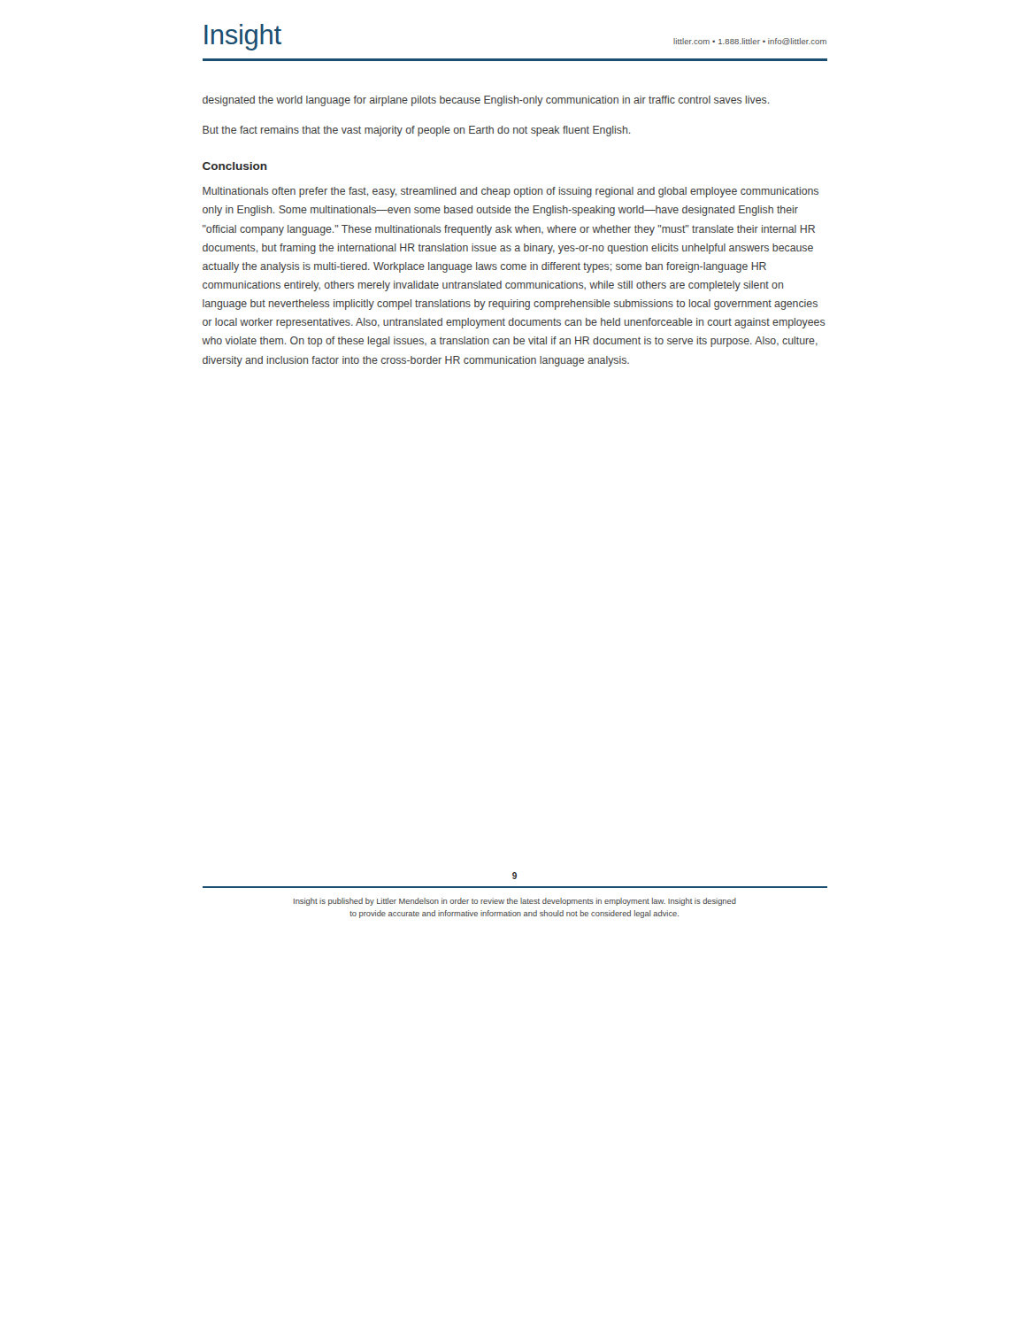Insight
littler.com • 1.888.littler • info@littler.com
designated the world language for airplane pilots because English-only communication in air traffic control saves lives.
But the fact remains that the vast majority of people on Earth do not speak fluent English.
Conclusion
Multinationals often prefer the fast, easy, streamlined and cheap option of issuing regional and global employee communications only in English. Some multinationals—even some based outside the English-speaking world—have designated English their "official company language." These multinationals frequently ask when, where or whether they "must" translate their internal HR documents, but framing the international HR translation issue as a binary, yes-or-no question elicits unhelpful answers because actually the analysis is multi-tiered. Workplace language laws come in different types; some ban foreign-language HR communications entirely, others merely invalidate untranslated communications, while still others are completely silent on language but nevertheless implicitly compel translations by requiring comprehensible submissions to local government agencies or local worker representatives. Also, untranslated employment documents can be held unenforceable in court against employees who violate them. On top of these legal issues, a translation can be vital if an HR document is to serve its purpose. Also, culture, diversity and inclusion factor into the cross-border HR communication language analysis.
9
Insight is published by Littler Mendelson in order to review the latest developments in employment law. Insight is designed
to provide accurate and informative information and should not be considered legal advice.